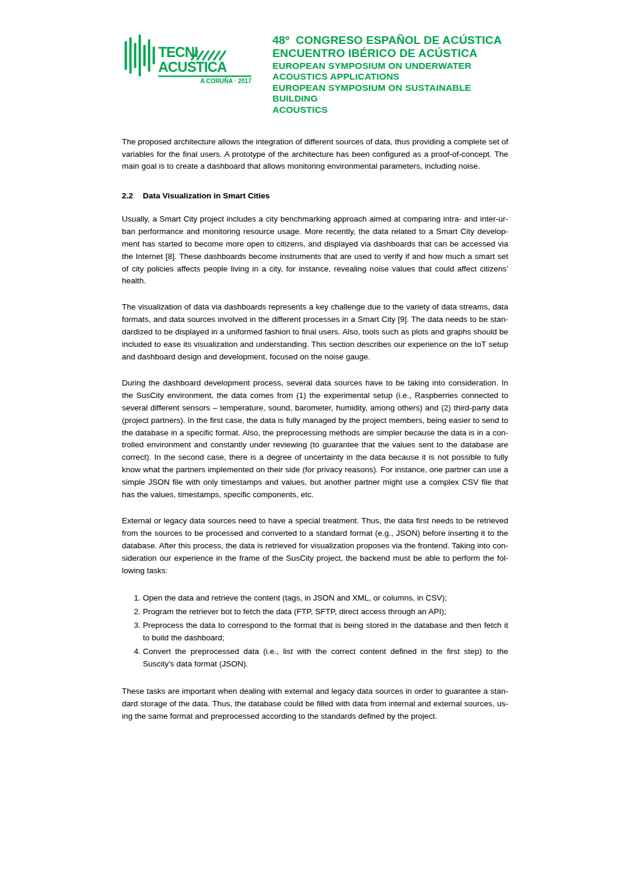TECNI ACUSTICA A CORUÑA · 2017
48º CONGRESO ESPAÑOL DE ACÚSTICA
ENCUENTRO IBÉRICO DE ACÚSTICA
EUROPEAN SYMPOSIUM ON UNDERWATER
ACOUSTICS APPLICATIONS
EUROPEAN SYMPOSIUM ON SUSTAINABLE BUILDING
ACOUSTICS
The proposed architecture allows the integration of different sources of data, thus providing a complete set of variables for the final users. A prototype of the architecture has been configured as a proof-of-concept. The main goal is to create a dashboard that allows monitoring environmental parameters, including noise.
2.2 Data Visualization in Smart Cities
Usually, a Smart City project includes a city benchmarking approach aimed at comparing intra- and inter-urban performance and monitoring resource usage. More recently, the data related to a Smart City development has started to become more open to citizens, and displayed via dashboards that can be accessed via the Internet [8]. These dashboards become instruments that are used to verify if and how much a smart set of city policies affects people living in a city, for instance, revealing noise values that could affect citizens' health.
The visualization of data via dashboards represents a key challenge due to the variety of data streams, data formats, and data sources involved in the different processes in a Smart City [9]. The data needs to be standardized to be displayed in a uniformed fashion to final users. Also, tools such as plots and graphs should be included to ease its visualization and understanding. This section describes our experience on the IoT setup and dashboard design and development, focused on the noise gauge.
During the dashboard development process, several data sources have to be taking into consideration. In the SusCity environment, the data comes from (1) the experimental setup (i.e., Raspberries connected to several different sensors – temperature, sound, barometer, humidity, among others) and (2) third-party data (project partners). In the first case, the data is fully managed by the project members, being easier to send to the database in a specific format. Also, the preprocessing methods are simpler because the data is in a controlled environment and constantly under reviewing (to guarantee that the values sent to the database are correct). In the second case, there is a degree of uncertainty in the data because it is not possible to fully know what the partners implemented on their side (for privacy reasons). For instance, one partner can use a simple JSON file with only timestamps and values, but another partner might use a complex CSV file that has the values, timestamps, specific components, etc.
External or legacy data sources need to have a special treatment. Thus, the data first needs to be retrieved from the sources to be processed and converted to a standard format (e.g., JSON) before inserting it to the database. After this process, the data is retrieved for visualization proposes via the frontend. Taking into consideration our experience in the frame of the SusCity project, the backend must be able to perform the following tasks:
Open the data and retrieve the content (tags, in JSON and XML, or columns, in CSV);
Program the retriever bot to fetch the data (FTP, SFTP, direct access through an API);
Preprocess the data to correspond to the format that is being stored in the database and then fetch it to build the dashboard;
Convert the preprocessed data (i.e., list with the correct content defined in the first step) to the Suscity's data format (JSON).
These tasks are important when dealing with external and legacy data sources in order to guarantee a standard storage of the data. Thus, the database could be filled with data from internal and external sources, using the same format and preprocessed according to the standards defined by the project.